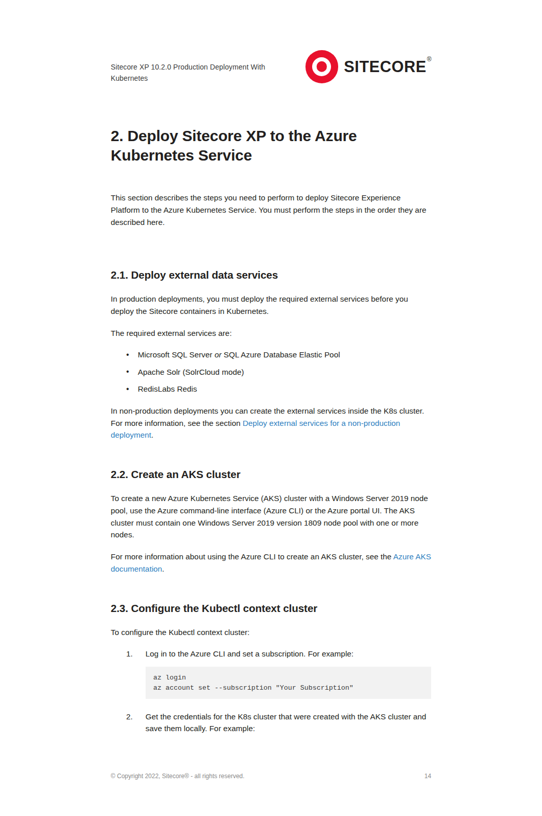Sitecore XP 10.2.0 Production Deployment With Kubernetes
SITECORE®
2. Deploy Sitecore XP to the Azure Kubernetes Service
This section describes the steps you need to perform to deploy Sitecore Experience Platform to the Azure Kubernetes Service. You must perform the steps in the order they are described here.
2.1. Deploy external data services
In production deployments, you must deploy the required external services before you deploy the Sitecore containers in Kubernetes.
The required external services are:
Microsoft SQL Server or SQL Azure Database Elastic Pool
Apache Solr (SolrCloud mode)
RedisLabs Redis
In non-production deployments you can create the external services inside the K8s cluster. For more information, see the section Deploy external services for a non-production deployment.
2.2. Create an AKS cluster
To create a new Azure Kubernetes Service (AKS) cluster with a Windows Server 2019 node pool, use the Azure command-line interface (Azure CLI) or the Azure portal UI. The AKS cluster must contain one Windows Server 2019 version 1809 node pool with one or more nodes.
For more information about using the Azure CLI to create an AKS cluster, see the Azure AKS documentation.
2.3. Configure the Kubectl context cluster
To configure the Kubectl context cluster:
Log in to the Azure CLI and set a subscription. For example:
az login
az account set --subscription "Your Subscription"
Get the credentials for the K8s cluster that were created with the AKS cluster and save them locally. For example:
© Copyright 2022, Sitecore® - all rights reserved.
14